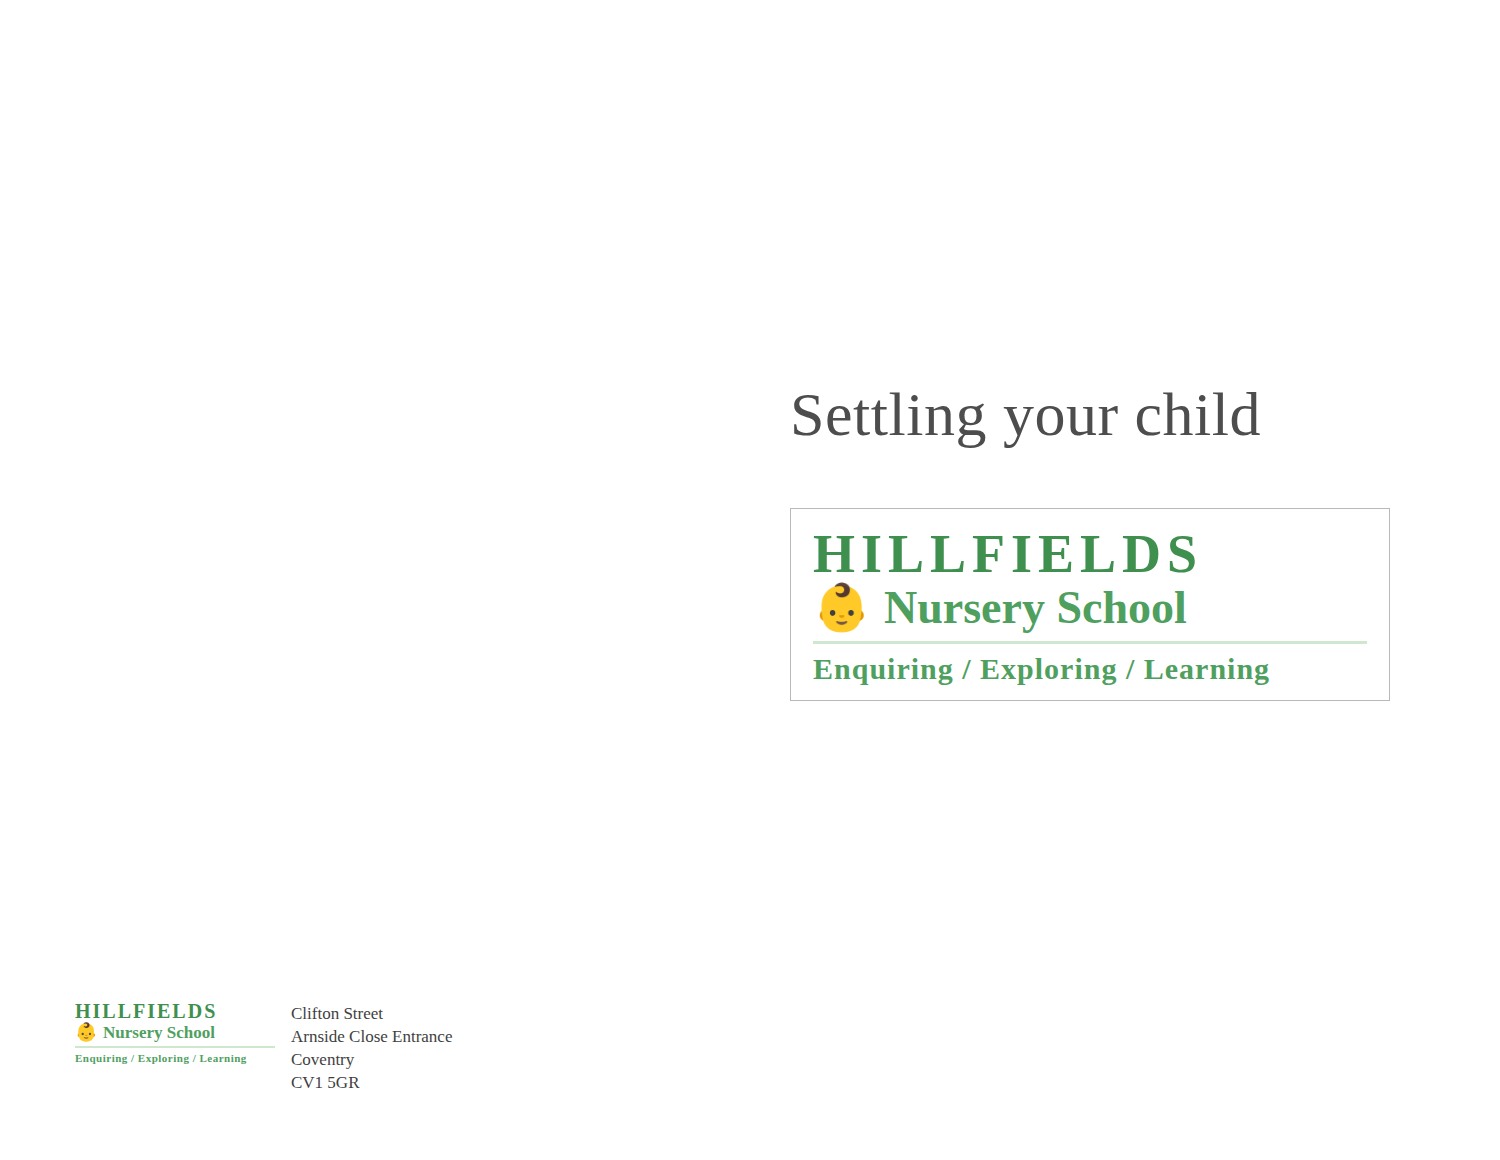Settling your child
HILLFIELDS
👶
Nursery School
Enquiring / Exploring / Learning
HILLFIELDS
👶
Nursery School
Enquiring / Exploring / Learning
Clifton Street
Arnside Close Entrance
Coventry
CV1 5GR